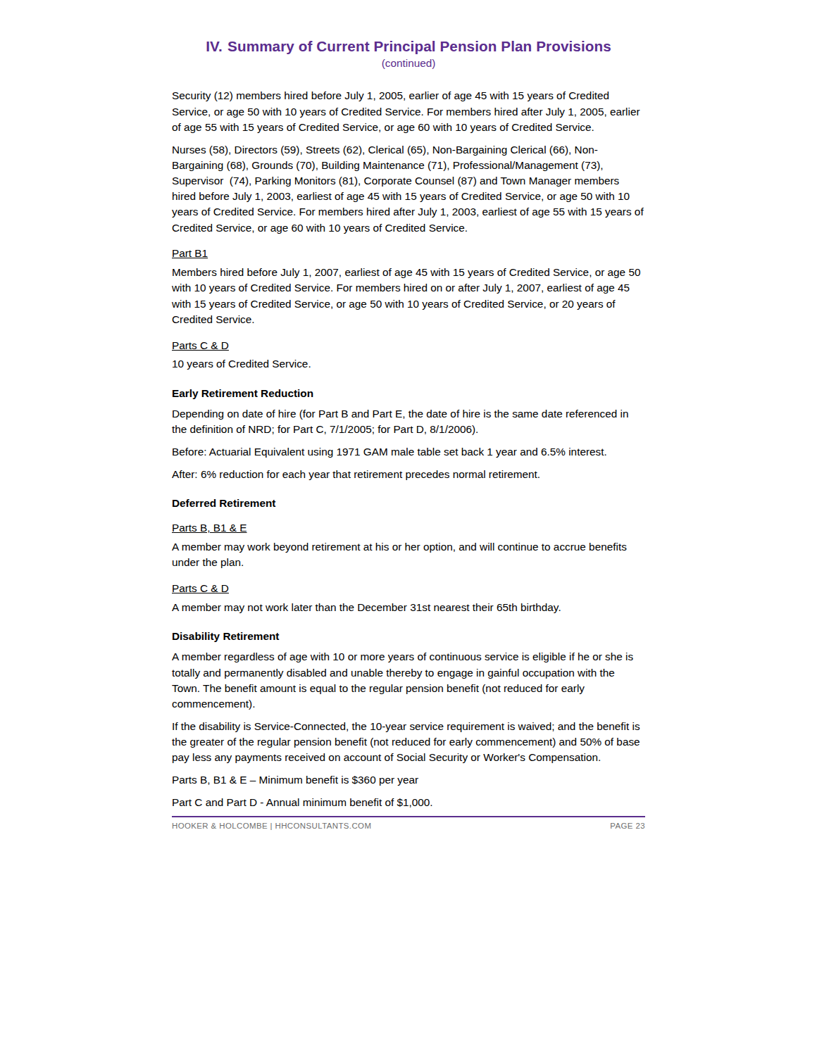IV. Summary of Current Principal Pension Plan Provisions
(continued)
Security (12) members hired before July 1, 2005, earlier of age 45 with 15 years of Credited Service, or age 50 with 10 years of Credited Service. For members hired after July 1, 2005, earlier of age 55 with 15 years of Credited Service, or age 60 with 10 years of Credited Service.
Nurses (58), Directors (59), Streets (62), Clerical (65), Non-Bargaining Clerical (66), Non-Bargaining (68), Grounds (70), Building Maintenance (71), Professional/Management (73), Supervisor (74), Parking Monitors (81), Corporate Counsel (87) and Town Manager members hired before July 1, 2003, earliest of age 45 with 15 years of Credited Service, or age 50 with 10 years of Credited Service. For members hired after July 1, 2003, earliest of age 55 with 15 years of Credited Service, or age 60 with 10 years of Credited Service.
Part B1
Members hired before July 1, 2007, earliest of age 45 with 15 years of Credited Service, or age 50 with 10 years of Credited Service. For members hired on or after July 1, 2007, earliest of age 45 with 15 years of Credited Service, or age 50 with 10 years of Credited Service, or 20 years of Credited Service.
Parts C & D
10 years of Credited Service.
Early Retirement Reduction
Depending on date of hire (for Part B and Part E, the date of hire is the same date referenced in the definition of NRD; for Part C, 7/1/2005; for Part D, 8/1/2006).
Before: Actuarial Equivalent using 1971 GAM male table set back 1 year and 6.5% interest.
After: 6% reduction for each year that retirement precedes normal retirement.
Deferred Retirement
Parts B, B1 & E
A member may work beyond retirement at his or her option, and will continue to accrue benefits under the plan.
Parts C & D
A member may not work later than the December 31st nearest their 65th birthday.
Disability Retirement
A member regardless of age with 10 or more years of continuous service is eligible if he or she is totally and permanently disabled and unable thereby to engage in gainful occupation with the Town. The benefit amount is equal to the regular pension benefit (not reduced for early commencement).
If the disability is Service-Connected, the 10-year service requirement is waived; and the benefit is the greater of the regular pension benefit (not reduced for early commencement) and 50% of base pay less any payments received on account of Social Security or Worker's Compensation.
Parts B, B1 & E – Minimum benefit is $360 per year
Part C and Part D - Annual minimum benefit of $1,000.
HOOKER & HOLCOMBE | HHCONSULTANTS.COM PAGE 23